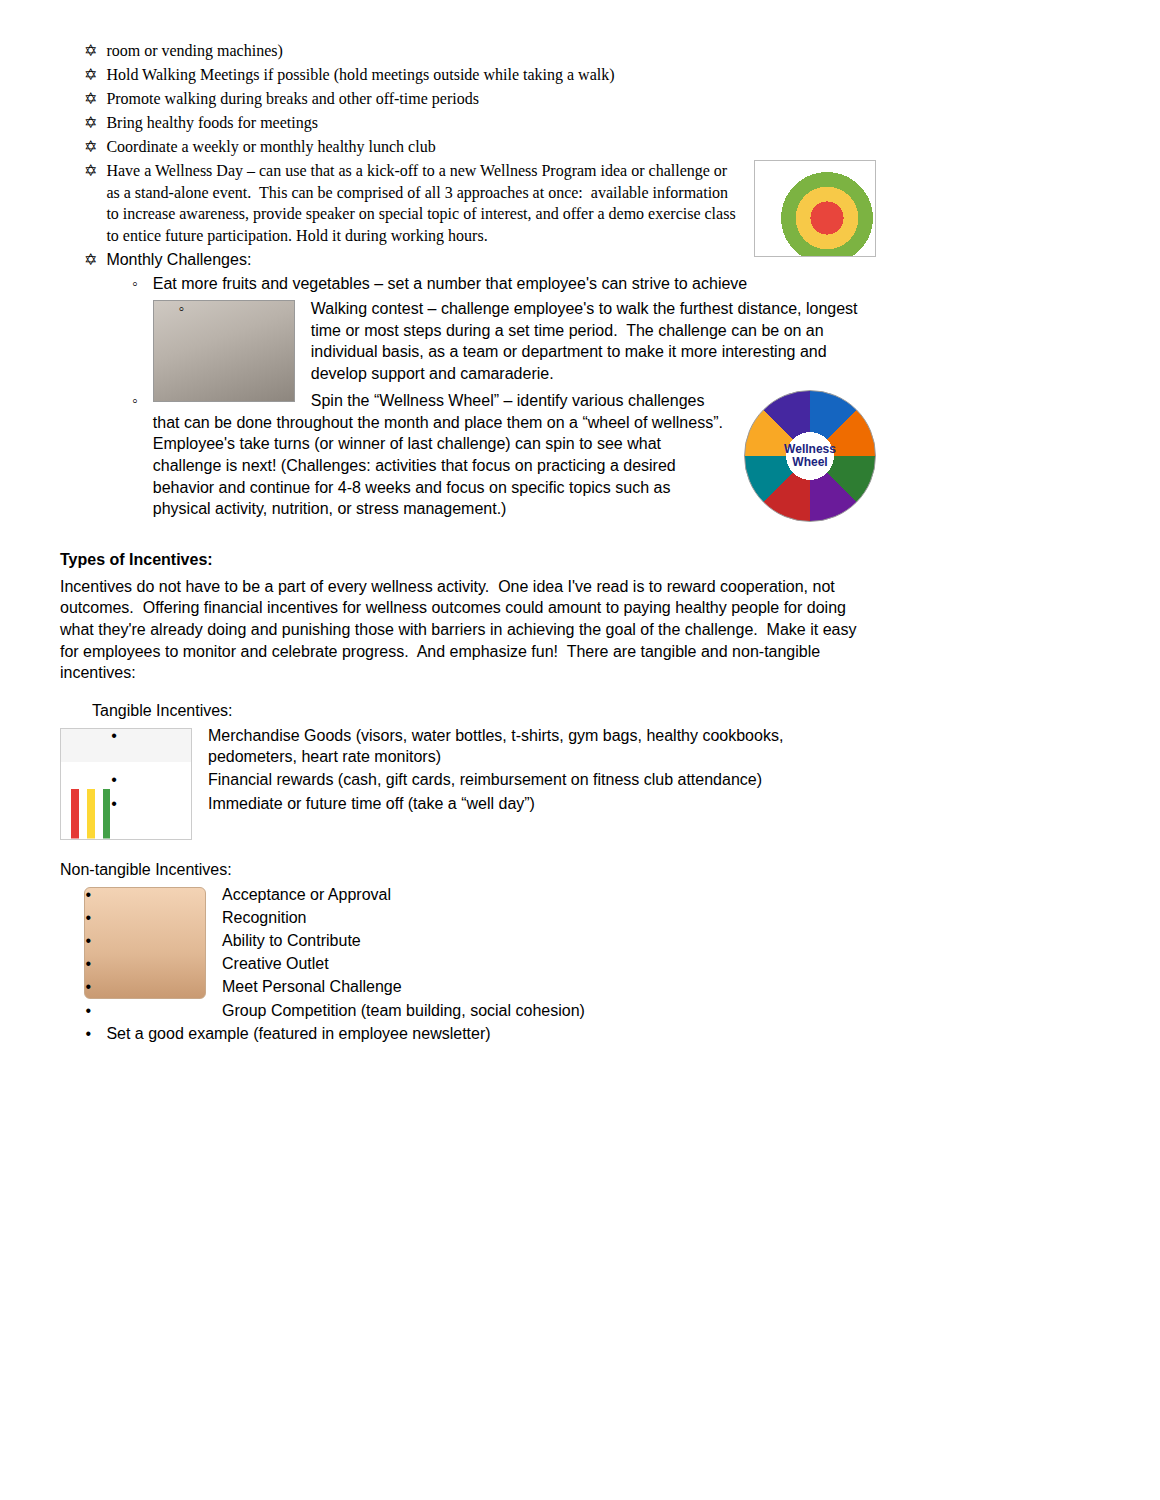room or vending machines)
Hold Walking Meetings if possible (hold meetings outside while taking a walk)
Promote walking during breaks and other off-time periods
Bring healthy foods for meetings
Coordinate a weekly or monthly healthy lunch club
Have a Wellness Day – can use that as a kick-off to a new Wellness Program idea or challenge or as a stand-alone event. This can be comprised of all 3 approaches at once: available information to increase awareness, provide speaker on special topic of interest, and offer a demo exercise class to entice future participation. Hold it during working hours.
Monthly Challenges:
Eat more fruits and vegetables – set a number that employee's can strive to achieve
Walking contest – challenge employee's to walk the furthest distance, longest time or most steps during a set time period. The challenge can be on an individual basis, as a team or department to make it more interesting and develop support and camaraderie.
Spin the “Wellness Wheel” – identify various challenges that can be done throughout the month and place them on a “wheel of wellness”. Employee's take turns (or winner of last challenge) can spin to see what challenge is next! (Challenges: activities that focus on practicing a desired behavior and continue for 4-8 weeks and focus on specific topics such as physical activity, nutrition, or stress management.)
Types of Incentives:
Incentives do not have to be a part of every wellness activity. One idea I've read is to reward cooperation, not outcomes. Offering financial incentives for wellness outcomes could amount to paying healthy people for doing what they're already doing and punishing those with barriers in achieving the goal of the challenge. Make it easy for employees to monitor and celebrate progress. And emphasize fun! There are tangible and non-tangible incentives:
Tangible Incentives:
Merchandise Goods (visors, water bottles, t-shirts, gym bags, healthy cookbooks, pedometers, heart rate monitors)
Financial rewards (cash, gift cards, reimbursement on fitness club attendance)
Immediate or future time off (take a “well day”)
Non-tangible Incentives:
Acceptance or Approval
Recognition
Ability to Contribute
Creative Outlet
Meet Personal Challenge
Group Competition (team building, social cohesion)
Set a good example (featured in employee newsletter)